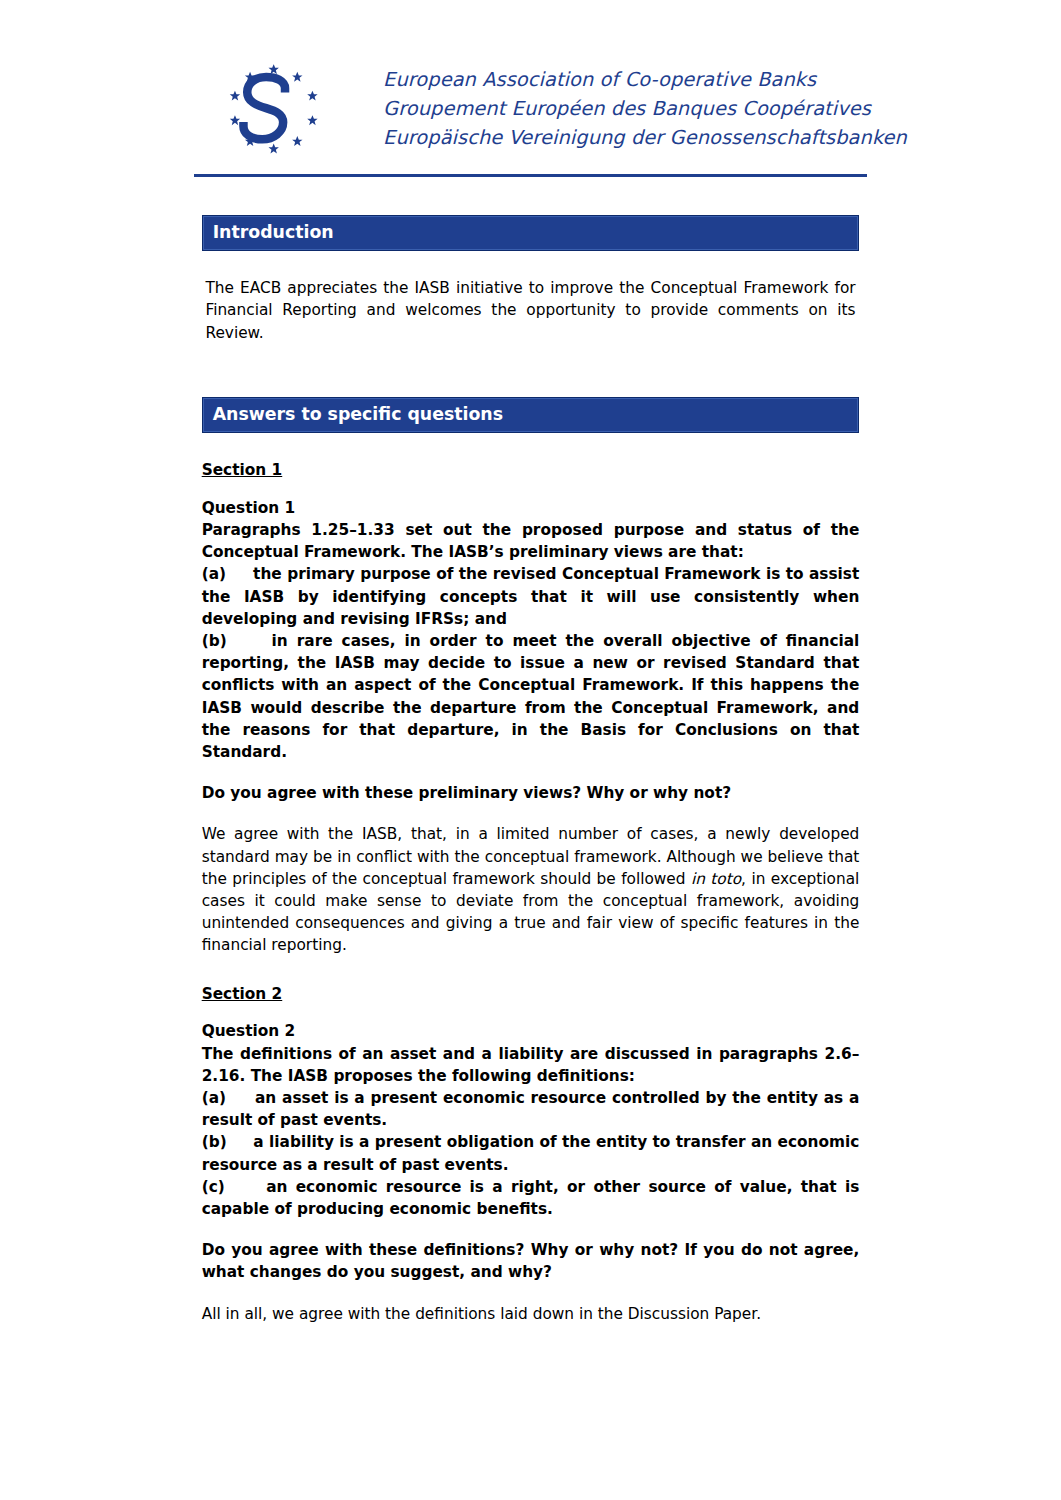European Association of Co-operative Banks
Groupement Européen des Banques Coopératives
Europäische Vereinigung der Genossenschaftsbanken
Introduction
The EACB appreciates the IASB initiative to improve the Conceptual Framework for Financial Reporting and welcomes the opportunity to provide comments on its Review.
Answers to specific questions
Section 1
Question 1
Paragraphs 1.25–1.33 set out the proposed purpose and status of the Conceptual Framework. The IASB’s preliminary views are that:
(a) the primary purpose of the revised Conceptual Framework is to assist the IASB by identifying concepts that it will use consistently when developing and revising IFRSs; and
(b) in rare cases, in order to meet the overall objective of financial reporting, the IASB may decide to issue a new or revised Standard that conflicts with an aspect of the Conceptual Framework. If this happens the IASB would describe the departure from the Conceptual Framework, and the reasons for that departure, in the Basis for Conclusions on that Standard.
Do you agree with these preliminary views? Why or why not?
We agree with the IASB, that, in a limited number of cases, a newly developed standard may be in conflict with the conceptual framework. Although we believe that the principles of the conceptual framework should be followed in toto, in exceptional cases it could make sense to deviate from the conceptual framework, avoiding unintended consequences and giving a true and fair view of specific features in the financial reporting.
Section 2
Question 2
The definitions of an asset and a liability are discussed in paragraphs 2.6–2.16. The IASB proposes the following definitions:
(a) an asset is a present economic resource controlled by the entity as a result of past events.
(b) a liability is a present obligation of the entity to transfer an economic resource as a result of past events.
(c) an economic resource is a right, or other source of value, that is capable of producing economic benefits.
Do you agree with these definitions? Why or why not? If you do not agree, what changes do you suggest, and why?
All in all, we agree with the definitions laid down in the Discussion Paper.